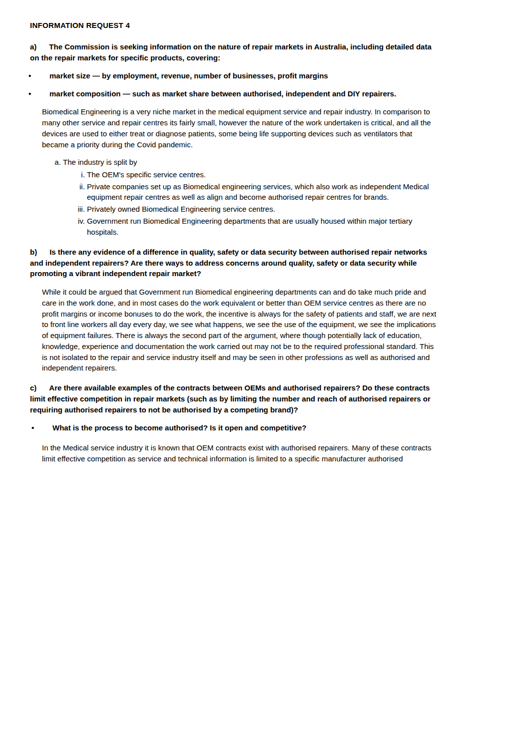INFORMATION REQUEST 4
a) The Commission is seeking information on the nature of repair markets in Australia, including detailed data on the repair markets for specific products, covering:
market size — by employment, revenue, number of businesses, profit margins
market composition — such as market share between authorised, independent and DIY repairers.
Biomedical Engineering is a very niche market in the medical equipment service and repair industry. In comparison to many other service and repair centres its fairly small, however the nature of the work undertaken is critical, and all the devices are used to either treat or diagnose patients, some being life supporting devices such as ventilators that became a priority during the Covid pandemic.
The industry is split by
The OEM's specific service centres.
Private companies set up as Biomedical engineering services, which also work as independent Medical equipment repair centres as well as align and become authorised repair centres for brands.
Privately owned Biomedical Engineering service centres.
Government run Biomedical Engineering departments that are usually housed within major tertiary hospitals.
b) Is there any evidence of a difference in quality, safety or data security between authorised repair networks and independent repairers? Are there ways to address concerns around quality, safety or data security while promoting a vibrant independent repair market?
While it could be argued that Government run Biomedical engineering departments can and do take much pride and care in the work done, and in most cases do the work equivalent or better than OEM service centres as there are no profit margins or income bonuses to do the work, the incentive is always for the safety of patients and staff, we are next to front line workers all day every day, we see what happens, we see the use of the equipment, we see the implications of equipment failures. There is always the second part of the argument, where though potentially lack of education, knowledge, experience and documentation the work carried out may not be to the required professional standard. This is not isolated to the repair and service industry itself and may be seen in other professions as well as authorised and independent repairers.
c) Are there available examples of the contracts between OEMs and authorised repairers? Do these contracts limit effective competition in repair markets (such as by limiting the number and reach of authorised repairers or requiring authorised repairers to not be authorised by a competing brand)?
What is the process to become authorised? Is it open and competitive?
In the Medical service industry it is known that OEM contracts exist with authorised repairers. Many of these contracts limit effective competition as service and technical information is limited to a specific manufacturer authorised